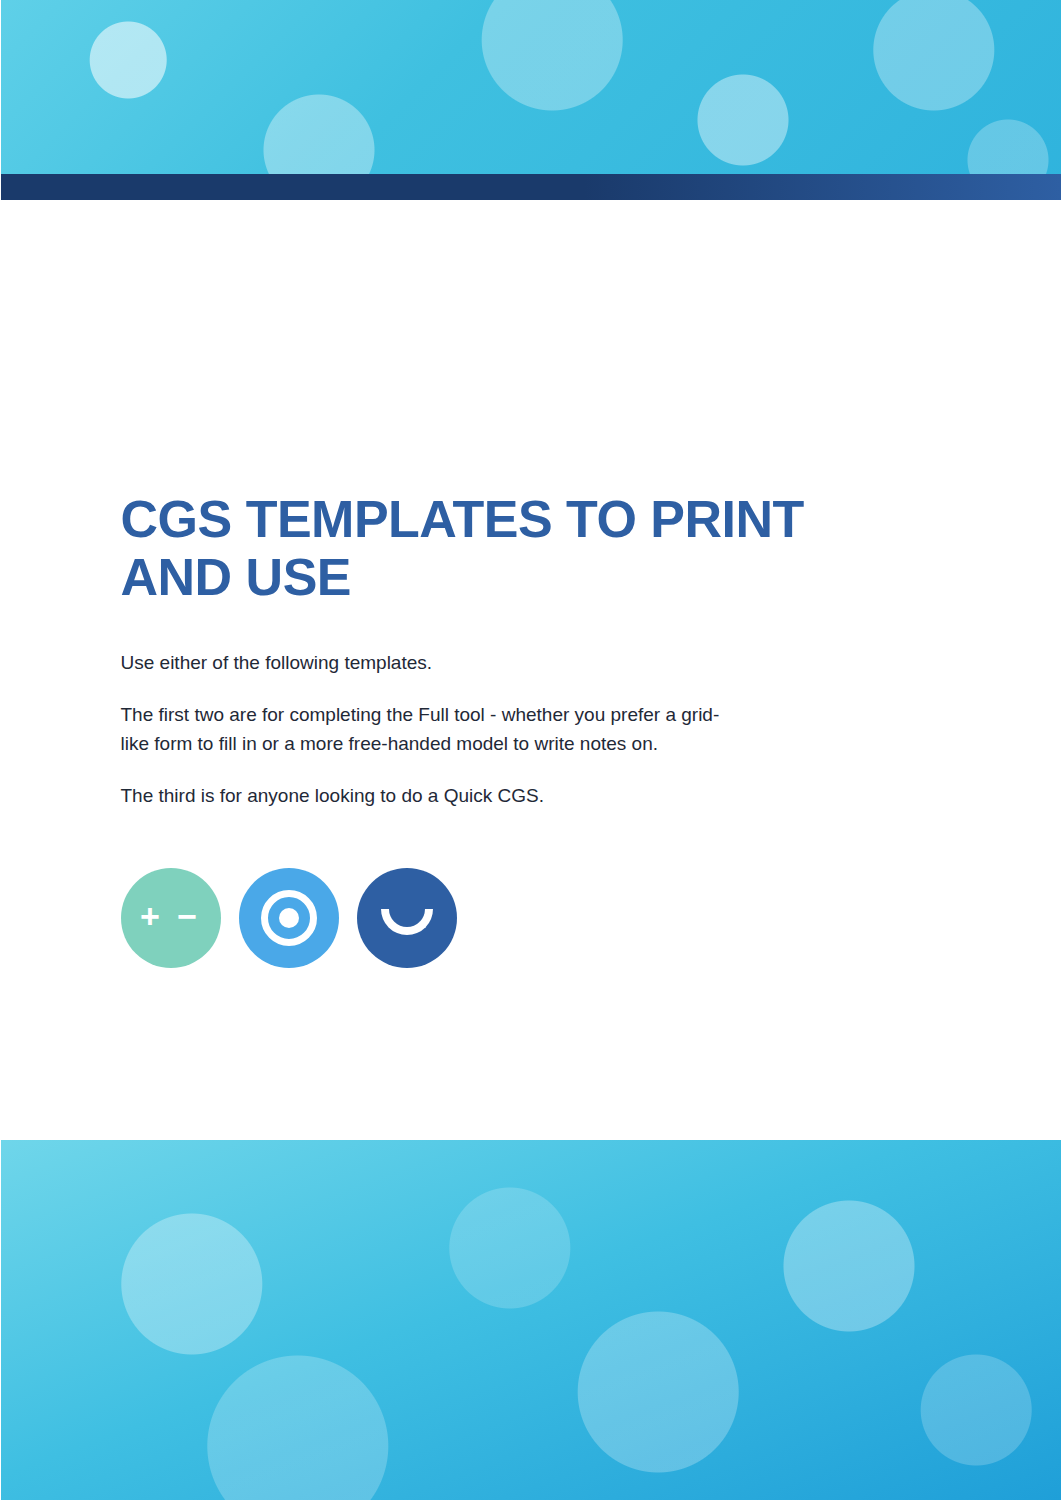CGS Templates to Print and Use
Use either of the following templates.
The first two are for completing the Full tool - whether you prefer a grid-like form to fill in or a more free-handed model to write notes on.
The third is for anyone looking to do a Quick CGS.
+ −